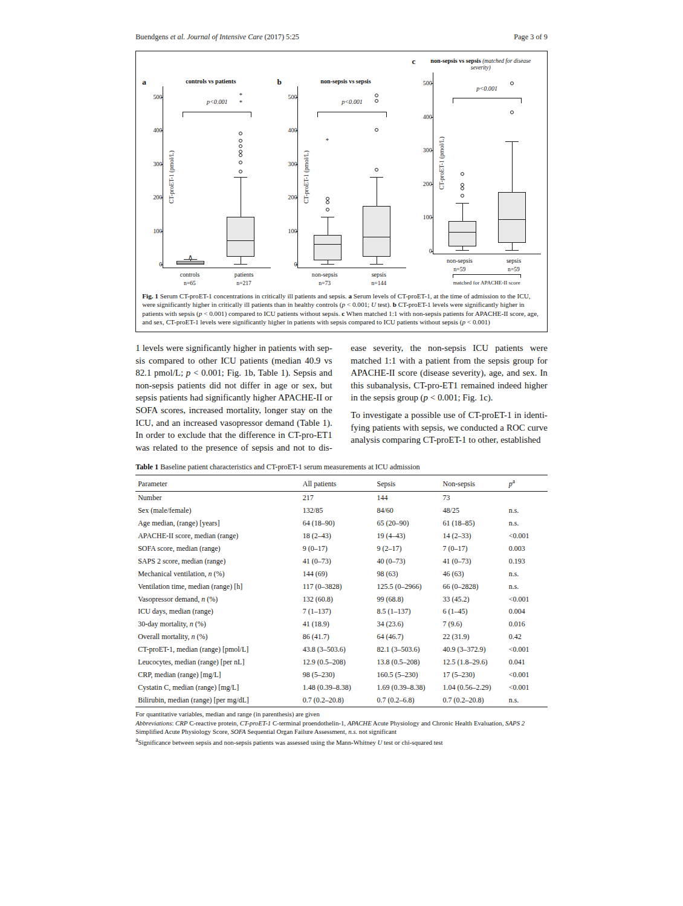Buendgens et al. Journal of Intensive Care (2017) 5:25
Page 3 of 9
a
controls vs patients
CT-proET-1 (pmol/L)
500
400
300
200
100
0
p<0.001
∧
*
*
controlsn=65
patientsn=217
b
non-sepsis vs sepsis
CT-proET-1 (pmol/L)
500
400
300
200
100
0
p<0.001
*
non-sepsisn=73
sepsisn=144
c
non-sepsis vs sepsis (matched for disease severity)
CT-proET-1 (pmol/L)
500
400
300
200
100
0
p<0.001
non-sepsisn=59
sepsisn=59
matched for APACHE-II score
Fig. 1 Serum CT-proET-1 concentrations in critically ill patients and sepsis. a Serum levels of CT-proET-1, at the time of admission to the ICU, were significantly higher in critically ill patients than in healthy controls (p < 0.001; U test). b CT-proET-1 levels were significantly higher in patients with sepsis (p < 0.001) compared to ICU patients without sepsis. c When matched 1:1 with non-sepsis patients for APACHE-II score, age, and sex, CT-proET-1 levels were significantly higher in patients with sepsis compared to ICU patients without sepsis (p < 0.001)
1 levels were significantly higher in patients with sepsis compared to other ICU patients (median 40.9 vs 82.1 pmol/L; p < 0.001; Fig. 1b, Table 1). Sepsis and non-sepsis patients did not differ in age or sex, but sepsis patients had significantly higher APACHE-II or SOFA scores, increased mortality, longer stay on the ICU, and an increased vasopressor demand (Table 1). In order to exclude that the difference in CT-pro-ET1 was related to the presence of sepsis and not to disease severity, the non-sepsis ICU patients were matched 1:1 with a patient from the sepsis group for APACHE-II score (disease severity), age, and sex. In this subanalysis, CT-pro-ET1 remained indeed higher in the sepsis group (p < 0.001; Fig. 1c).
To investigate a possible use of CT-proET-1 in identifying patients with sepsis, we conducted a ROC curve analysis comparing CT-proET-1 to other, established
Table 1 Baseline patient characteristics and CT-proET-1 serum measurements at ICU admission
| Parameter | All patients | Sepsis | Non-sepsis | p a |
| --- | --- | --- | --- | --- |
| Number | 217 | 144 | 73 | |
| Sex (male/female) | 132/85 | 84/60 | 48/25 | n.s. |
| Age median, (range) [years] | 64 (18–90) | 65 (20–90) | 61 (18–85) | n.s. |
| APACHE-II score, median (range) | 18 (2–43) | 19 (4–43) | 14 (2–33) | <0.001 |
| SOFA score, median (range) | 9 (0–17) | 9 (2–17) | 7 (0–17) | 0.003 |
| SAPS 2 score, median (range) | 41 (0–73) | 40 (0–73) | 41 (0–73) | 0.193 |
| Mechanical ventilation, n (%) | 144 (69) | 98 (63) | 46 (63) | n.s. |
| Ventilation time, median (range) [h] | 117 (0–3828) | 125.5 (0–2966) | 66 (0–2828) | n.s. |
| Vasopressor demand, n (%) | 132 (60.8) | 99 (68.8) | 33 (45.2) | <0.001 |
| ICU days, median (range) | 7 (1–137) | 8.5 (1–137) | 6 (1–45) | 0.004 |
| 30-day mortality, n (%) | 41 (18.9) | 34 (23.6) | 7 (9.6) | 0.016 |
| Overall mortality, n (%) | 86 (41.7) | 64 (46.7) | 22 (31.9) | 0.42 |
| CT-proET-1, median (range) [pmol/L] | 43.8 (3–503.6) | 82.1 (3–503.6) | 40.9 (3–372.9) | <0.001 |
| Leucocytes, median (range) [per nL] | 12.9 (0.5–208) | 13.8 (0.5–208) | 12.5 (1.8–29.6) | 0.041 |
| CRP, median (range) [mg/L] | 98 (5–230) | 160.5 (5–230) | 17 (5–230) | <0.001 |
| Cystatin C, median (range) [mg/L] | 1.48 (0.39–8.38) | 1.69 (0.39–8.38) | 1.04 (0.56–2.29) | <0.001 |
| Bilirubin, median (range) [per mg/dL] | 0.7 (0.2–20.8) | 0.7 (0.2–6.8) | 0.7 (0.2–20.8) | n.s. |
For quantitative variables, median and range (in parenthesis) are given
Abbreviations: CRP C-reactive protein, CT-proET-1 C-terminal proendothelin-1, APACHE Acute Physiology and Chronic Health Evaluation, SAPS 2 Simplified Acute Physiology Score, SOFA Sequential Organ Failure Assessment, n.s. not significant
a Significance between sepsis and non-sepsis patients was assessed using the Mann-Whitney U test or chi-squared test